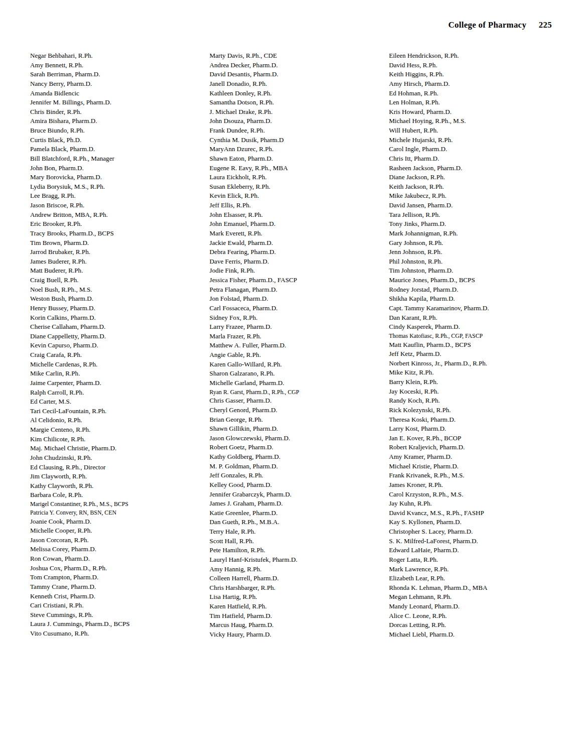College of Pharmacy 225
Negar Behbahari, R.Ph.
Amy Bennett, R.Ph.
Sarah Berriman, Pharm.D.
Nancy Berry, Pharm.D.
Amanda Bidlencic
Jennifer M. Billings, Pharm.D.
Chris Binder, R.Ph.
Amira Bishara, Pharm.D.
Bruce Biundo, R.Ph.
Curtis Black, Ph.D.
Pamela Black, Pharm.D.
Bill Blatchford, R.Ph., Manager
John Bon, Pharm.D.
Mary Borovicka, Pharm.D.
Lydia Borysiuk, M.S., R.Ph.
Lee Bragg, R.Ph.
Jason Briscoe, R.Ph.
Andrew Britton, MBA, R.Ph.
Eric Brooker, R.Ph.
Tracy Brooks, Pharm.D., BCPS
Tim Brown, Pharm.D.
Jarrod Brubaker, R.Ph.
James Buderer, R.Ph.
Matt Buderer, R.Ph.
Craig Buell, R.Ph.
Noel Bush, R.Ph., M.S.
Weston Bush, Pharm.D.
Henry Bussey, Pharm.D.
Korin Calkins, Pharm.D.
Cherise Callaham, Pharm.D.
Diane Cappelletty, Pharm.D.
Kevin Capurso, Pharm.D.
Craig Carafa, R.Ph.
Michelle Cardenas, R.Ph.
Mike Carlin, R.Ph.
Jaime Carpenter, Pharm.D.
Ralph Carroll, R.Ph.
Ed Carter, M.S.
Tari Cecil-LaFountain, R.Ph.
Al Celidonio, R.Ph.
Margie Centeno, R.Ph.
Kim Chilicote, R.Ph.
Maj. Michael Christie, Pharm.D.
John Chudzinski, R.Ph.
Ed Clausing, R.Ph., Director
Jim Clayworth, R.Ph.
Kathy Clayworth, R.Ph.
Barbara Cole, R.Ph.
Marigel Constantiner, R.Ph., M.S., BCPS
Patricia Y. Convery, RN, BSN, CEN
Joanie Cook, Pharm.D.
Michelle Cooper, R.Ph.
Jason Corcoran, R.Ph.
Melissa Corey, Pharm.D.
Ron Cowan, Pharm.D.
Joshua Cox, Pharm.D., R.Ph.
Tom Crampton, Pharm.D.
Tammy Crane, Pharm.D.
Kenneth Crist, Pharm.D.
Cari Cristiani, R.Ph.
Steve Cummings, R.Ph.
Laura J. Cummings, Pharm.D., BCPS
Vito Cusumano, R.Ph.
Marty Davis, R.Ph., CDE
Andrea Decker, Pharm.D.
David Desantis, Pharm.D.
Janell Donadio, R.Ph.
Kathleen Donley, R.Ph.
Samantha Dotson, R.Ph.
J. Michael Drake, R.Ph.
John Dsouza, Pharm.D.
Frank Dundee, R.Ph.
Cynthia M. Dusik, Pharm.D
MaryAnn Dzurec, R.Ph.
Shawn Eaton, Pharm.D.
Eugene R. Eavy, R.Ph., MBA
Laura Eickholt, R.Ph.
Susan Ekleberry, R.Ph.
Kevin Elick, R.Ph.
Jeff Ellis, R.Ph.
John Elsasser, R.Ph.
John Emanuel, Pharm.D.
Mark Everett, R.Ph.
Jackie Ewald, Pharm.D.
Debra Fearing, Pharm.D.
Dave Ferris, Pharm.D.
Jodie Fink, R.Ph.
Jessica Fisher, Pharm.D., FASCP
Petra Flanagan, Pharm.D.
Jon Folstad, Pharm.D.
Carl Fossaceca, Pharm.D.
Sidney Fox, R.Ph.
Larry Frazee, Pharm.D.
Marla Frazer, R.Ph.
Matthew A. Fuller, Pharm.D.
Angie Gable, R.Ph.
Karen Gallo-Willard, R.Ph.
Sharon Galzarano, R.Ph.
Michelle Garland, Pharm.D.
Ryan R. Garst, Pharm.D., R.Ph., CGP
Chris Gasser, Pharm.D.
Cheryl Genord, Pharm.D.
Brian George, R.Ph.
Shawn Gillikin, Pharm.D.
Jason Glowczewski, Pharm.D.
Robert Goetz, Pharm.D.
Kathy Goldberg, Pharm.D.
M. P. Goldman, Pharm.D.
Jeff Gonzales, R.Ph.
Kelley Good, Pharm.D.
Jennifer Grabarczyk, Pharm.D.
James J. Graham, Pharm.D.
Katie Greenlee, Pharm.D.
Dan Gueth, R.Ph., M.B.A.
Terry Hale, R.Ph.
Scott Hall, R.Ph.
Pete Hamilton, R.Ph.
Lauryl Hanf-Kristufek, Pharm.D.
Amy Hannig, R.Ph.
Colleen Harrell, Pharm.D.
Chris Harshbarger, R.Ph.
Lisa Hartig, R.Ph.
Karen Hatfield, R.Ph.
Tim Hatfield, Pharm.D.
Marcus Haug, Pharm.D.
Vicky Haury, Pharm.D.
Eileen Hendrickson, R.Ph.
David Hess, R.Ph.
Keith Higgins, R.Ph.
Amy Hirsch, Pharm.D.
Ed Hohman, R.Ph.
Len Holman, R.Ph.
Kris Howard, Pharm.D.
Michael Hoying, R.Ph., M.S.
Will Hubert, R.Ph.
Michele Hujarski, R.Ph.
Carol Ingle, Pharm.D.
Chris Itt, Pharm.D.
Rasheen Jackson, Pharm.D.
Diane Jackson, R.Ph.
Keith Jackson, R.Ph.
Mike Jakubecz, R.Ph.
David Jansen, Pharm.D.
Tara Jellison, R.Ph.
Tony Jinks, Pharm.D.
Mark Johannigman, R.Ph.
Gary Johnson, R.Ph.
Jenn Johnson, R.Ph.
Phil Johnston, R.Ph.
Tim Johnston, Pharm.D.
Maurice Jones, Pharm.D., BCPS
Rodney Jorstad, Pharm.D.
Shikha Kapila, Pharm.D.
Capt. Tammy Karamarinov, Pharm.D.
Dan Karant, R.Ph.
Cindy Kasperek, Pharm.D.
Thomas Katofiasc, R.Ph., CGP, FASCP
Matt Kauflin, Pharm.D., BCPS
Jeff Ketz, Pharm.D.
Norbert Kinross, Jr., Pharm.D., R.Ph.
Mike Kitz, R.Ph.
Barry Klein, R.Ph.
Jay Koceski, R.Ph.
Randy Koch, R.Ph.
Rick Kolezynski, R.Ph.
Theresa Koski, Pharm.D.
Larry Kost, Pharm.D.
Jan E. Kover, R.Ph., BCOP
Robert Kraljevich, Pharm.D.
Amy Kramer, Pharm.D.
Michael Kristie, Pharm.D.
Frank Krivanek, R.Ph., M.S.
James Kroner, R.Ph.
Carol Krzyston, R.Ph., M.S.
Jay Kuhn, R.Ph.
David Kvancz, M.S., R.Ph., FASHP
Kay S. Kyllonen, Pharm.D.
Christopher S. Lacey, Pharm.D.
S. K. Milfred-LaForest, Pharm.D.
Edward LaHaie, Pharm.D.
Roger Latta, R.Ph.
Mark Lawrence, R.Ph.
Elizabeth Lear, R.Ph.
Rhonda K. Lehman, Pharm.D., MBA
Megan Lehmann, R.Ph.
Mandy Leonard, Pharm.D.
Alice C. Leone, R.Ph.
Dorcas Letting, R.Ph.
Michael Liebl, Pharm.D.